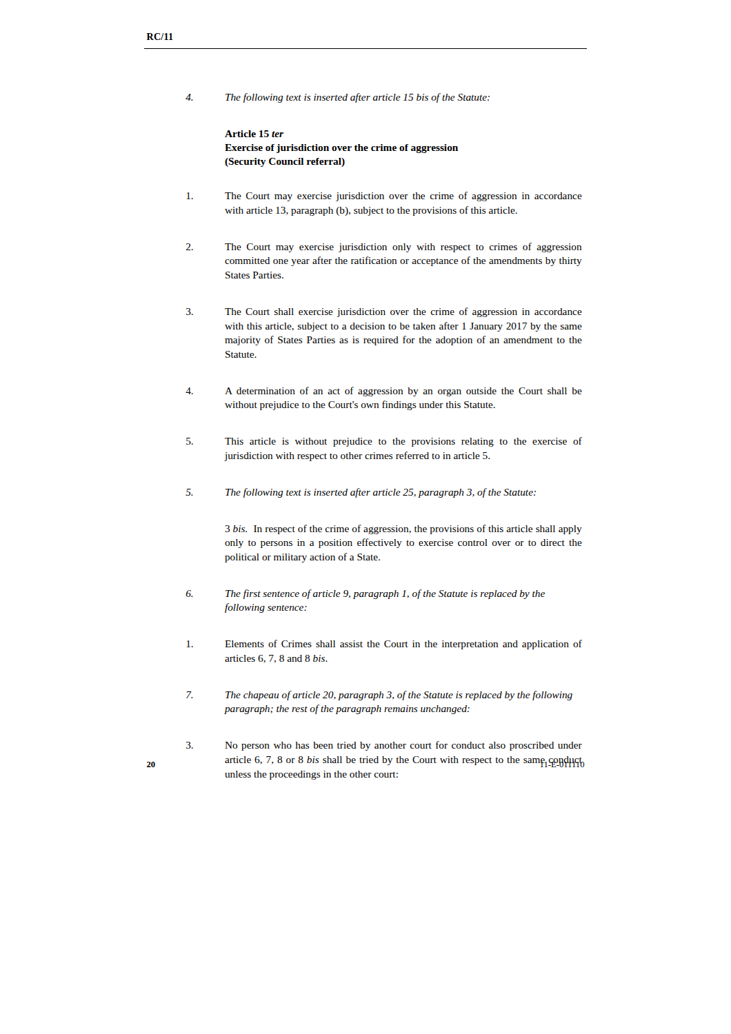RC/11
4. The following text is inserted after article 15 bis of the Statute:
Article 15 ter
Exercise of jurisdiction over the crime of aggression
(Security Council referral)
1. The Court may exercise jurisdiction over the crime of aggression in accordance with article 13, paragraph (b), subject to the provisions of this article.
2. The Court may exercise jurisdiction only with respect to crimes of aggression committed one year after the ratification or acceptance of the amendments by thirty States Parties.
3. The Court shall exercise jurisdiction over the crime of aggression in accordance with this article, subject to a decision to be taken after 1 January 2017 by the same majority of States Parties as is required for the adoption of an amendment to the Statute.
4. A determination of an act of aggression by an organ outside the Court shall be without prejudice to the Court's own findings under this Statute.
5. This article is without prejudice to the provisions relating to the exercise of jurisdiction with respect to other crimes referred to in article 5.
5. The following text is inserted after article 25, paragraph 3, of the Statute:
3 bis. In respect of the crime of aggression, the provisions of this article shall apply only to persons in a position effectively to exercise control over or to direct the political or military action of a State.
6. The first sentence of article 9, paragraph 1, of the Statute is replaced by the following sentence:
1. Elements of Crimes shall assist the Court in the interpretation and application of articles 6, 7, 8 and 8 bis.
7. The chapeau of article 20, paragraph 3, of the Statute is replaced by the following paragraph; the rest of the paragraph remains unchanged:
3. No person who has been tried by another court for conduct also proscribed under article 6, 7, 8 or 8 bis shall be tried by the Court with respect to the same conduct unless the proceedings in the other court:
20 11-E-011110